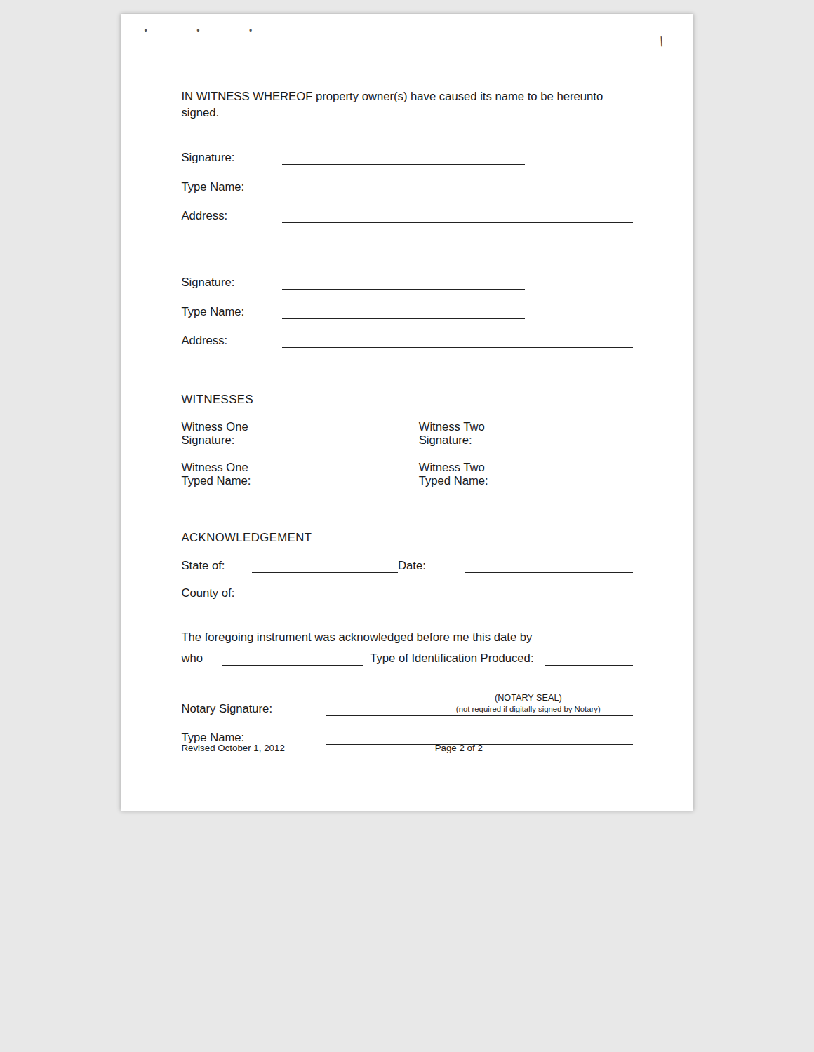• • •
\
IN WITNESS WHEREOF property owner(s) have caused its name to be hereunto signed.
| Signature: | |
| Type Name: | |
| Address: | |
| Signature: | |
| Type Name: | |
| Address: | |
WITNESSES
| Witness One Signature: | | | Witness Two Signature: | |
| Witness One Typed Name: | | | Witness Two Typed Name: | |
ACKNOWLEDGEMENT
| State of: | | Date: | |
| County of: | | | |
The foregoing instrument was acknowledged before me this date by
| who | | Type of Identification Produced: | |
(NOTARY SEAL)
(not required if digitally signed by Notary)
| Notary Signature: | |
| Type Name: | |
Revised October 1, 2012
Page 2 of 2